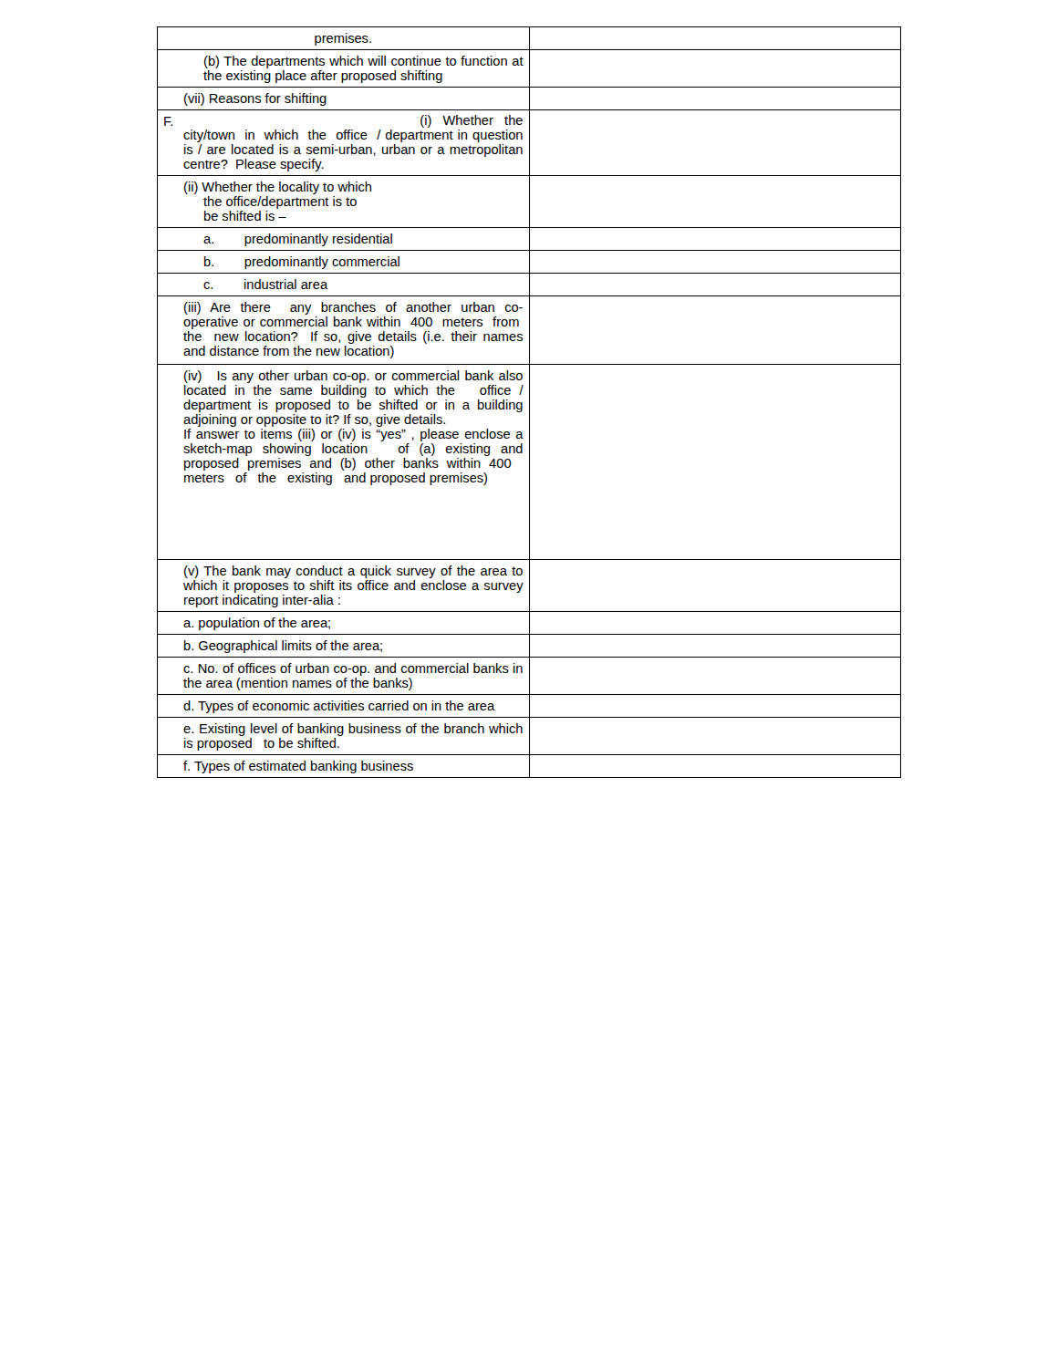| premises. | |
| (b) The departments which will continue to function at the existing place after proposed shifting | |
| (vii) Reasons for shifting | |
| F. (i) Whether the city/town in which the office / department in question is / are located is a semi-urban, urban or a metropolitan centre? Please specify. | |
| (ii) Whether the locality to which the office/department is to be shifted is – | |
| a. predominantly residential | |
| b. predominantly commercial | |
| c. industrial area | |
| (iii) Are there any branches of another urban co-operative or commercial bank within 400 meters from the new location? If so, give details (i.e. their names and distance from the new location) | |
| (iv) Is any other urban co-op. or commercial bank also located in the same building to which the office / department is proposed to be shifted or in a building adjoining or opposite to it? If so, give details. If answer to items (iii) or (iv) is “yes” , please enclose a sketch-map showing location of (a) existing and proposed premises and (b) other banks within 400 meters of the existing and proposed premises) | |
| (v) The bank may conduct a quick survey of the area to which it proposes to shift its office and enclose a survey report indicating inter-alia : | |
| a. population of the area; | |
| b. Geographical limits of the area; | |
| c. No. of offices of urban co-op. and commercial banks in the area (mention names of the banks) | |
| d. Types of economic activities carried on in the area | |
| e. Existing level of banking business of the branch which is proposed to be shifted. | |
| f. Types of estimated banking business | |